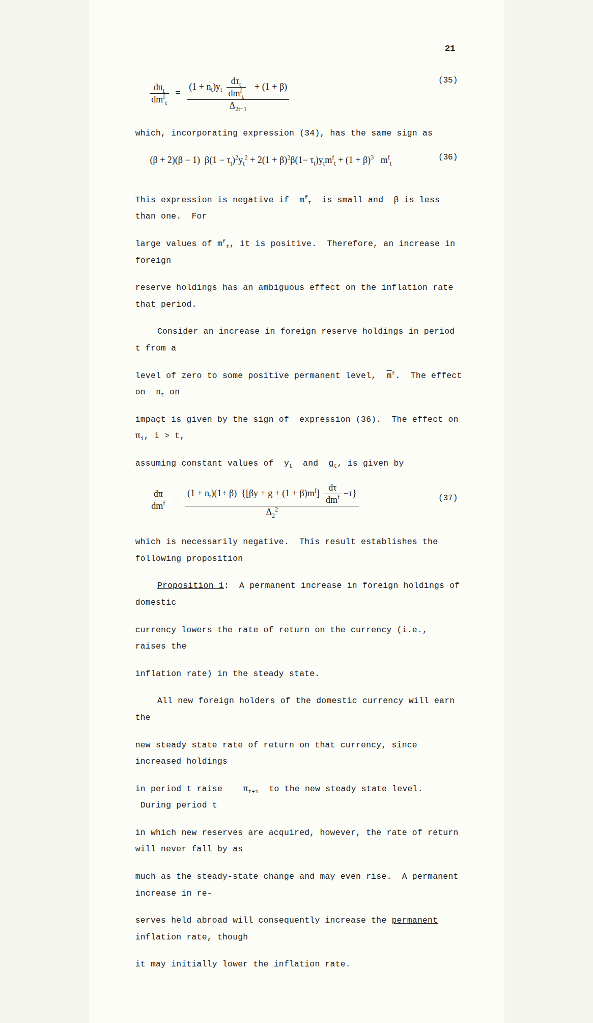21
(35)
dπt dmft = (1 + nt)yt dτt dmft + (1 + β) Δ2t−1
which, incorporating expression (34), has the same sign as
(36)
(β + 2)(β − 1) β(1 − τt)2yt2 + 2(1 + β)2β(1− τt)ytmft + (1 + β)3 mft
This expression is negative if mft is small and β is less than one. For
large values of mft, it is positive. Therefore, an increase in foreign
reserve holdings has an ambiguous effect on the inflation rate that period.
Consider an increase in foreign reserve holdings in period t from a
level of zero to some positive permanent level, mf. The effect on πt on
↘
impact is given by the sign of expression (36). The effect on πi, i > t,
assuming constant values of yt and gt, is given by
(37)
··
dπ dmf = (1 + nt)(1+ β) {[βy + g + (1 + β)mf] dτ dmf −τ} Δ22
which is necessarily negative. This result establishes the following proposition
Proposition 1: A permanent increase in foreign holdings of domestic
currency lowers the rate of return on the currency (i.e., raises the
inflation rate) in the steady state.
All new foreign holders of the domestic currency will earn the
new steady state rate of return on that currency, since increased holdings
in period t raise πt+1 to the new steady state level. During period t
in which new reserves are acquired, however, the rate of return will never fall by as
much as the steady-state change and may even rise. A permanent increase in re-
serves held abroad will consequently increase the permanent inflation rate, though
it may initially lower the inflation rate.